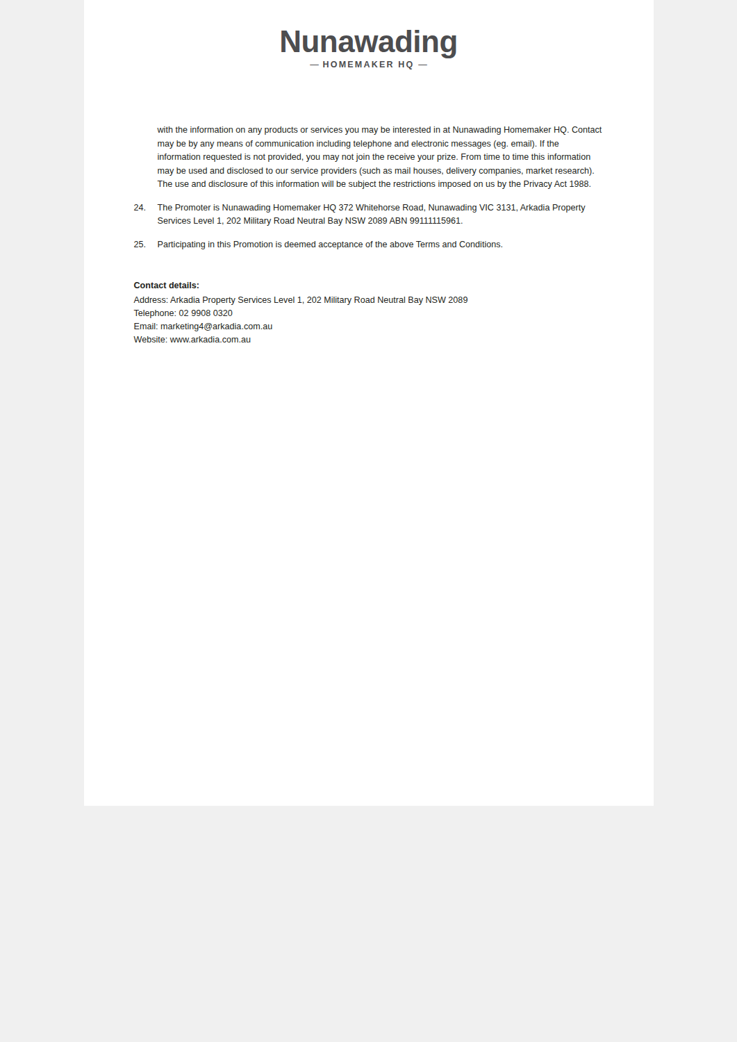Nunawading
— HOMEMAKER HQ —
with the information on any products or services you may be interested in at Nunawading Homemaker HQ. Contact may be by any means of communication including telephone and electronic messages (eg. email). If the information requested is not provided, you may not join the receive your prize. From time to time this information may be used and disclosed to our service providers (such as mail houses, delivery companies, market research). The use and disclosure of this information will be subject the restrictions imposed on us by the Privacy Act 1988.
24. The Promoter is Nunawading Homemaker HQ 372 Whitehorse Road, Nunawading VIC 3131, Arkadia Property Services Level 1, 202 Military Road Neutral Bay NSW 2089 ABN 99111115961.
25. Participating in this Promotion is deemed acceptance of the above Terms and Conditions.
Contact details:
Address: Arkadia Property Services Level 1, 202 Military Road Neutral Bay NSW 2089
Telephone: 02 9908 0320
Email: marketing4@arkadia.com.au
Website: www.arkadia.com.au